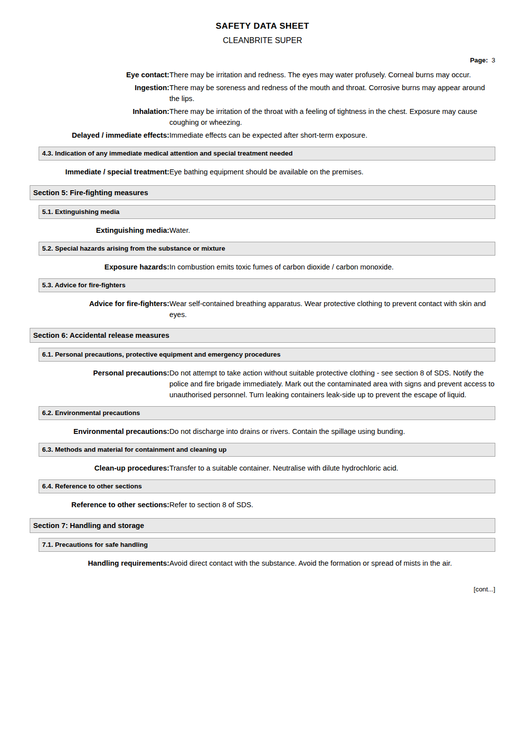SAFETY DATA SHEET
CLEANBRITE SUPER
Page: 3
| Eye contact: | There may be irritation and redness. The eyes may water profusely. Corneal burns may occur. |
| Ingestion: | There may be soreness and redness of the mouth and throat. Corrosive burns may appear around the lips. |
| Inhalation: | There may be irritation of the throat with a feeling of tightness in the chest. Exposure may cause coughing or wheezing. |
| Delayed / immediate effects: | Immediate effects can be expected after short-term exposure. |
4.3. Indication of any immediate medical attention and special treatment needed
| Immediate / special treatment: | Eye bathing equipment should be available on the premises. |
Section 5: Fire-fighting measures
5.1. Extinguishing media
| Extinguishing media: | Water. |
5.2. Special hazards arising from the substance or mixture
| Exposure hazards: | In combustion emits toxic fumes of carbon dioxide / carbon monoxide. |
5.3. Advice for fire-fighters
| Advice for fire-fighters: | Wear self-contained breathing apparatus. Wear protective clothing to prevent contact with skin and eyes. |
Section 6: Accidental release measures
6.1. Personal precautions, protective equipment and emergency procedures
| Personal precautions: | Do not attempt to take action without suitable protective clothing - see section 8 of SDS. Notify the police and fire brigade immediately. Mark out the contaminated area with signs and prevent access to unauthorised personnel. Turn leaking containers leak-side up to prevent the escape of liquid. |
6.2. Environmental precautions
| Environmental precautions: | Do not discharge into drains or rivers. Contain the spillage using bunding. |
6.3. Methods and material for containment and cleaning up
| Clean-up procedures: | Transfer to a suitable container. Neutralise with dilute hydrochloric acid. |
6.4. Reference to other sections
| Reference to other sections: | Refer to section 8 of SDS. |
Section 7: Handling and storage
7.1. Precautions for safe handling
| Handling requirements: | Avoid direct contact with the substance. Avoid the formation or spread of mists in the air. |
[cont...]